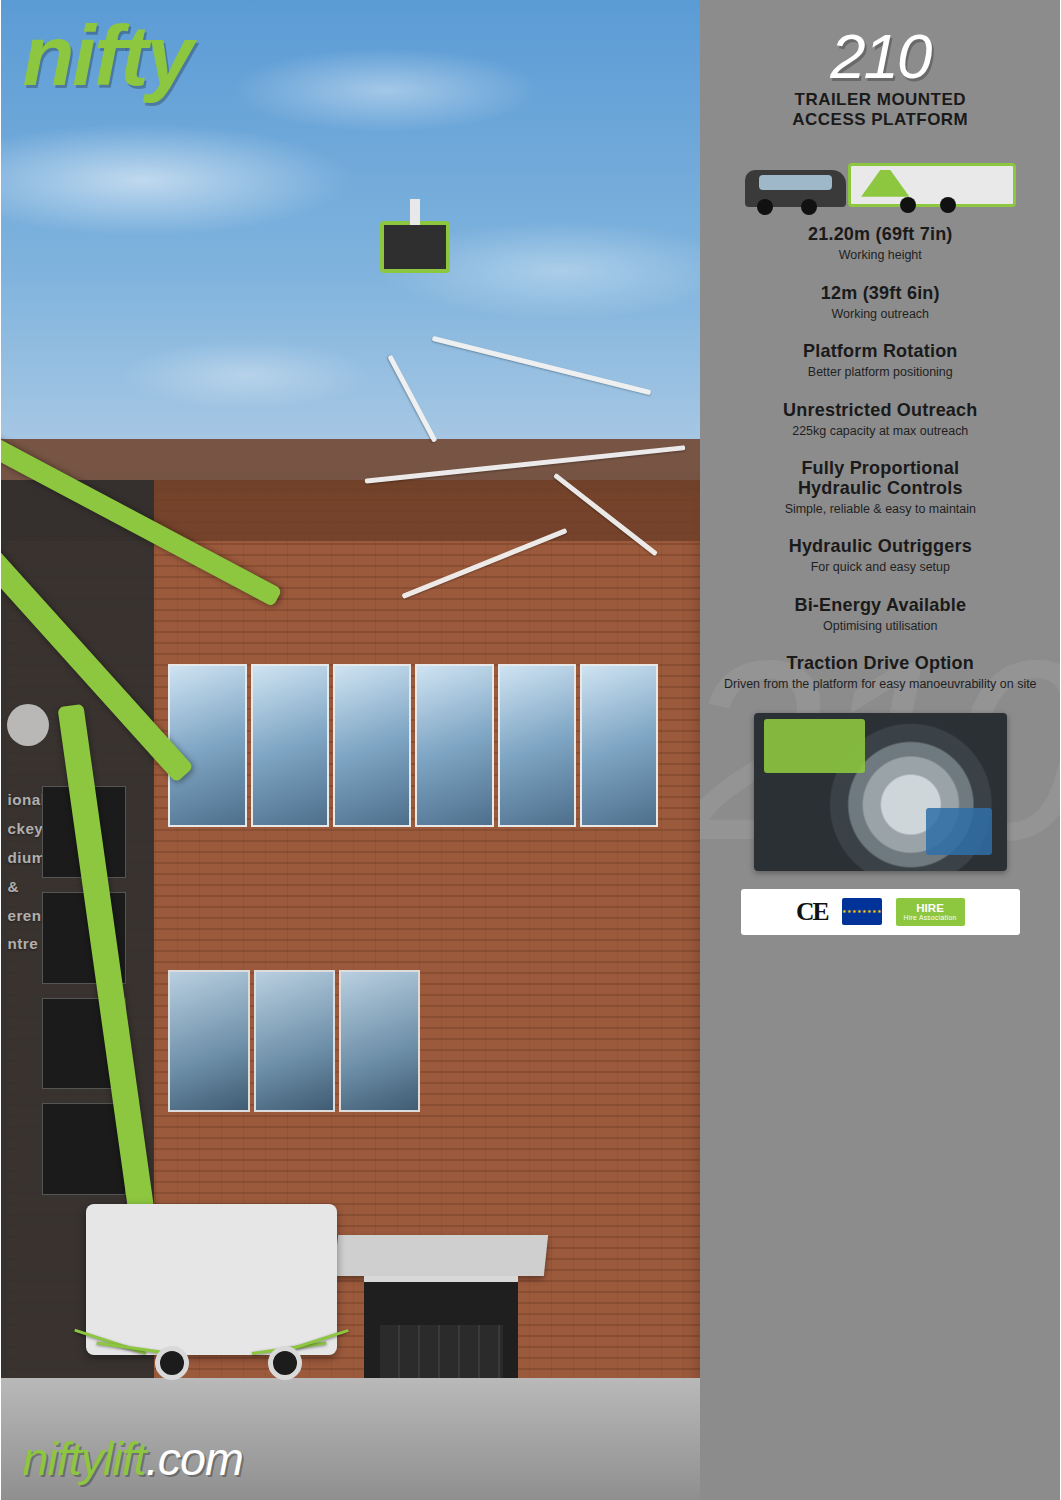ional
ckey
dium
&
erence
ntre
nifty
niftylift.com
210
210
TRAILER MOUNTED
ACCESS PLATFORM
21.20m (69ft 7in) Working height
12m (39ft 6in) Working outreach
Platform Rotation Better platform positioning
Unrestricted Outreach 225kg capacity at max outreach
Fully Proportional
Hydraulic Controls Simple, reliable & easy to maintain
Hydraulic Outriggers For quick and easy setup
Bi-Energy Available Optimising utilisation
Traction Drive Option Driven from the platform for easy manoeuvrability on site
CE HIREHire Association